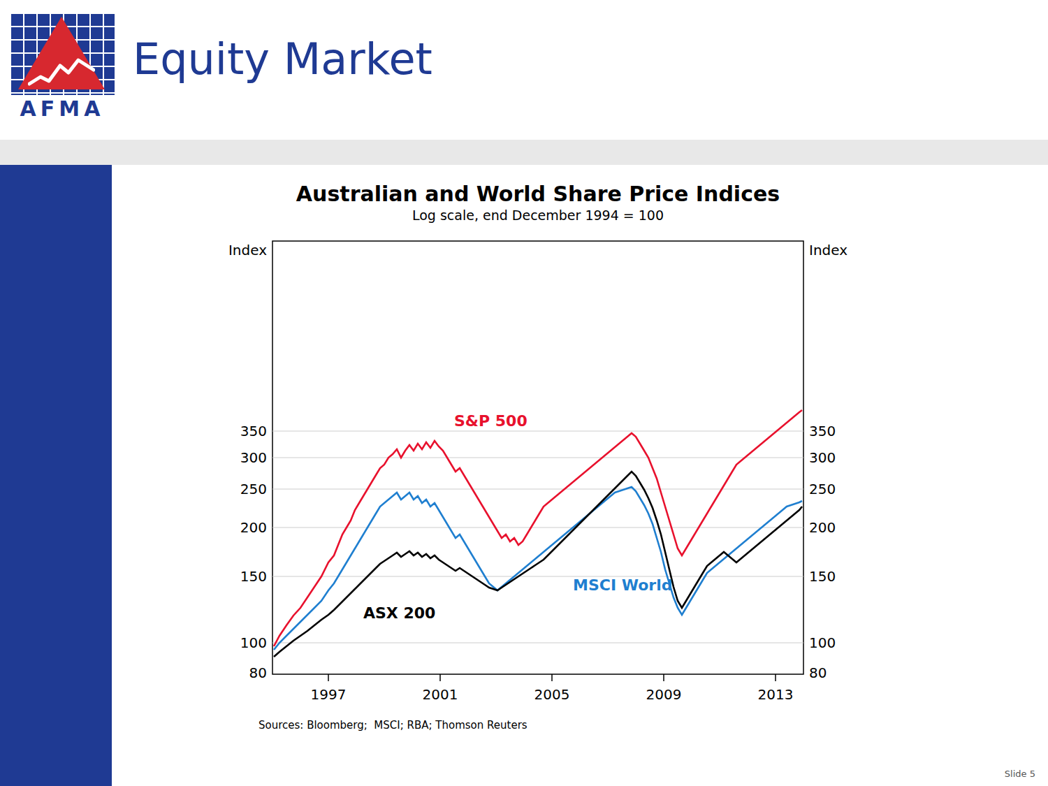AFMA
Equity Market
Australian and World Share Price Indices
Log scale, end December 1994 = 100
Index 350 300 250 200 150 100 80 Index 350 300 250 200 150 100 80 1997 2001 2005 2009 2013 S&P 500 MSCI World ASX 200
Sources: Bloomberg; MSCI; RBA; Thomson Reuters
Slide 5